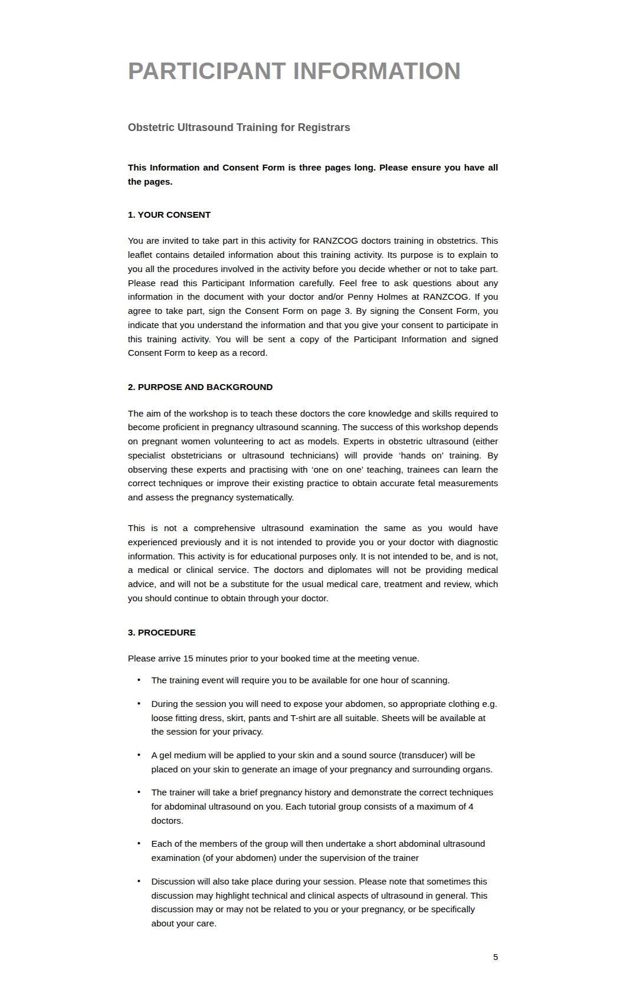PARTICIPANT INFORMATION
Obstetric Ultrasound Training for Registrars
This Information and Consent Form is three pages long. Please ensure you have all the pages.
1. YOUR CONSENT
You are invited to take part in this activity for RANZCOG doctors training in obstetrics. This leaflet contains detailed information about this training activity. Its purpose is to explain to you all the procedures involved in the activity before you decide whether or not to take part. Please read this Participant Information carefully. Feel free to ask questions about any information in the document with your doctor and/or Penny Holmes at RANZCOG. If you agree to take part, sign the Consent Form on page 3. By signing the Consent Form, you indicate that you understand the information and that you give your consent to participate in this training activity. You will be sent a copy of the Participant Information and signed Consent Form to keep as a record.
2. PURPOSE AND BACKGROUND
The aim of the workshop is to teach these doctors the core knowledge and skills required to become proficient in pregnancy ultrasound scanning. The success of this workshop depends on pregnant women volunteering to act as models. Experts in obstetric ultrasound (either specialist obstetricians or ultrasound technicians) will provide ‘hands on’ training. By observing these experts and practising with ‘one on one’ teaching, trainees can learn the correct techniques or improve their existing practice to obtain accurate fetal measurements and assess the pregnancy systematically.
This is not a comprehensive ultrasound examination the same as you would have experienced previously and it is not intended to provide you or your doctor with diagnostic information. This activity is for educational purposes only. It is not intended to be, and is not, a medical or clinical service. The doctors and diplomates will not be providing medical advice, and will not be a substitute for the usual medical care, treatment and review, which you should continue to obtain through your doctor.
3. PROCEDURE
Please arrive 15 minutes prior to your booked time at the meeting venue.
The training event will require you to be available for one hour of scanning.
During the session you will need to expose your abdomen, so appropriate clothing e.g. loose fitting dress, skirt, pants and T-shirt are all suitable. Sheets will be available at the session for your privacy.
A gel medium will be applied to your skin and a sound source (transducer) will be placed on your skin to generate an image of your pregnancy and surrounding organs.
The trainer will take a brief pregnancy history and demonstrate the correct techniques for abdominal ultrasound on you. Each tutorial group consists of a maximum of 4 doctors.
Each of the members of the group will then undertake a short abdominal ultrasound examination (of your abdomen) under the supervision of the trainer
Discussion will also take place during your session. Please note that sometimes this discussion may highlight technical and clinical aspects of ultrasound in general. This discussion may or may not be related to you or your pregnancy, or be specifically about your care.
5